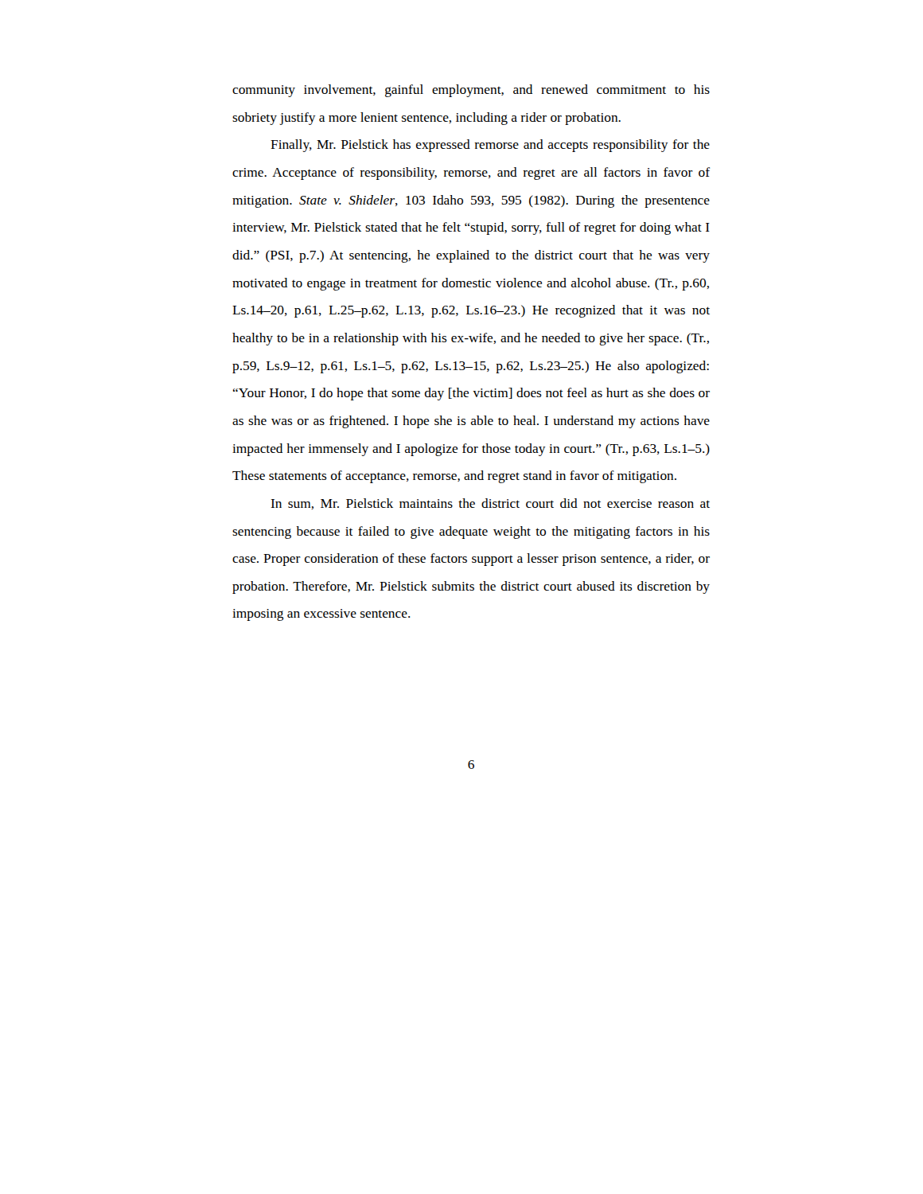community involvement, gainful employment, and renewed commitment to his sobriety justify a more lenient sentence, including a rider or probation.
Finally, Mr. Pielstick has expressed remorse and accepts responsibility for the crime. Acceptance of responsibility, remorse, and regret are all factors in favor of mitigation. State v. Shideler, 103 Idaho 593, 595 (1982). During the presentence interview, Mr. Pielstick stated that he felt “stupid, sorry, full of regret for doing what I did.” (PSI, p.7.) At sentencing, he explained to the district court that he was very motivated to engage in treatment for domestic violence and alcohol abuse. (Tr., p.60, Ls.14–20, p.61, L.25–p.62, L.13, p.62, Ls.16–23.) He recognized that it was not healthy to be in a relationship with his ex-wife, and he needed to give her space. (Tr., p.59, Ls.9–12, p.61, Ls.1–5, p.62, Ls.13–15, p.62, Ls.23–25.) He also apologized: “Your Honor, I do hope that some day [the victim] does not feel as hurt as she does or as she was or as frightened. I hope she is able to heal. I understand my actions have impacted her immensely and I apologize for those today in court.” (Tr., p.63, Ls.1–5.) These statements of acceptance, remorse, and regret stand in favor of mitigation.
In sum, Mr. Pielstick maintains the district court did not exercise reason at sentencing because it failed to give adequate weight to the mitigating factors in his case. Proper consideration of these factors support a lesser prison sentence, a rider, or probation. Therefore, Mr. Pielstick submits the district court abused its discretion by imposing an excessive sentence.
6